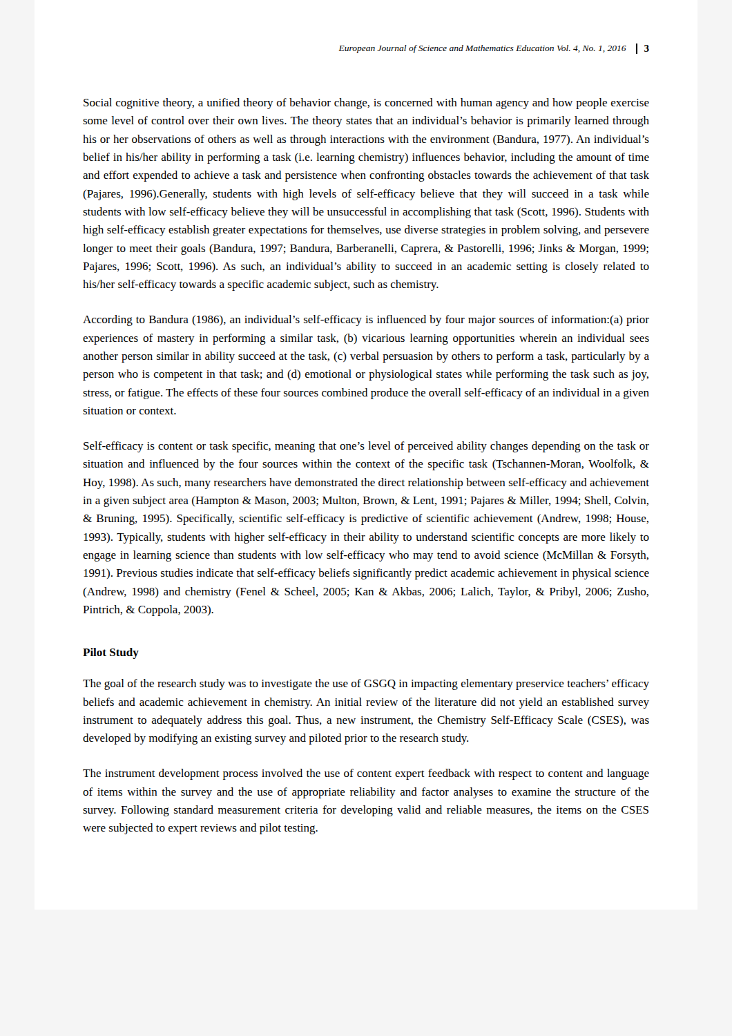European Journal of Science and Mathematics Education Vol. 4, No. 1, 2016 3
Social cognitive theory, a unified theory of behavior change, is concerned with human agency and how people exercise some level of control over their own lives. The theory states that an individual’s behavior is primarily learned through his or her observations of others as well as through interactions with the environment (Bandura, 1977). An individual’s belief in his/her ability in performing a task (i.e. learning chemistry) influences behavior, including the amount of time and effort expended to achieve a task and persistence when confronting obstacles towards the achievement of that task (Pajares, 1996).Generally, students with high levels of self-efficacy believe that they will succeed in a task while students with low self-efficacy believe they will be unsuccessful in accomplishing that task (Scott, 1996). Students with high self-efficacy establish greater expectations for themselves, use diverse strategies in problem solving, and persevere longer to meet their goals (Bandura, 1997; Bandura, Barberanelli, Caprera, & Pastorelli, 1996; Jinks & Morgan, 1999; Pajares, 1996; Scott, 1996). As such, an individual’s ability to succeed in an academic setting is closely related to his/her self-efficacy towards a specific academic subject, such as chemistry.
According to Bandura (1986), an individual’s self-efficacy is influenced by four major sources of information:(a) prior experiences of mastery in performing a similar task, (b) vicarious learning opportunities wherein an individual sees another person similar in ability succeed at the task, (c) verbal persuasion by others to perform a task, particularly by a person who is competent in that task; and (d) emotional or physiological states while performing the task such as joy, stress, or fatigue. The effects of these four sources combined produce the overall self-efficacy of an individual in a given situation or context.
Self-efficacy is content or task specific, meaning that one’s level of perceived ability changes depending on the task or situation and influenced by the four sources within the context of the specific task (Tschannen-Moran, Woolfolk, & Hoy, 1998). As such, many researchers have demonstrated the direct relationship between self-efficacy and achievement in a given subject area (Hampton & Mason, 2003; Multon, Brown, & Lent, 1991; Pajares & Miller, 1994; Shell, Colvin, & Bruning, 1995). Specifically, scientific self-efficacy is predictive of scientific achievement (Andrew, 1998; House, 1993). Typically, students with higher self-efficacy in their ability to understand scientific concepts are more likely to engage in learning science than students with low self-efficacy who may tend to avoid science (McMillan & Forsyth, 1991). Previous studies indicate that self-efficacy beliefs significantly predict academic achievement in physical science (Andrew, 1998) and chemistry (Fenel & Scheel, 2005; Kan & Akbas, 2006; Lalich, Taylor, & Pribyl, 2006; Zusho, Pintrich, & Coppola, 2003).
Pilot Study
The goal of the research study was to investigate the use of GSGQ in impacting elementary preservice teachers’ efficacy beliefs and academic achievement in chemistry. An initial review of the literature did not yield an established survey instrument to adequately address this goal. Thus, a new instrument, the Chemistry Self-Efficacy Scale (CSES), was developed by modifying an existing survey and piloted prior to the research study.
The instrument development process involved the use of content expert feedback with respect to content and language of items within the survey and the use of appropriate reliability and factor analyses to examine the structure of the survey. Following standard measurement criteria for developing valid and reliable measures, the items on the CSES were subjected to expert reviews and pilot testing.